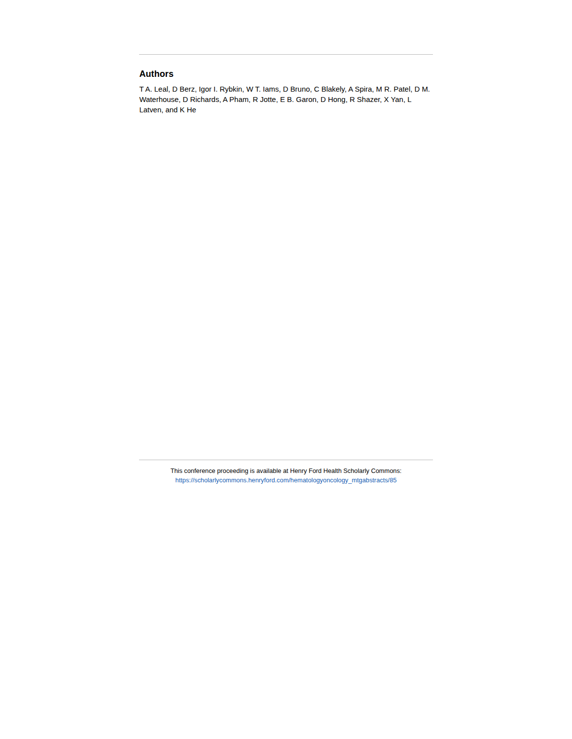Authors
T A. Leal, D Berz, Igor I. Rybkin, W T. Iams, D Bruno, C Blakely, A Spira, M R. Patel, D M. Waterhouse, D Richards, A Pham, R Jotte, E B. Garon, D Hong, R Shazer, X Yan, L Latven, and K He
This conference proceeding is available at Henry Ford Health Scholarly Commons:
https://scholarlycommons.henryford.com/hematologyoncology_mtgabstracts/85